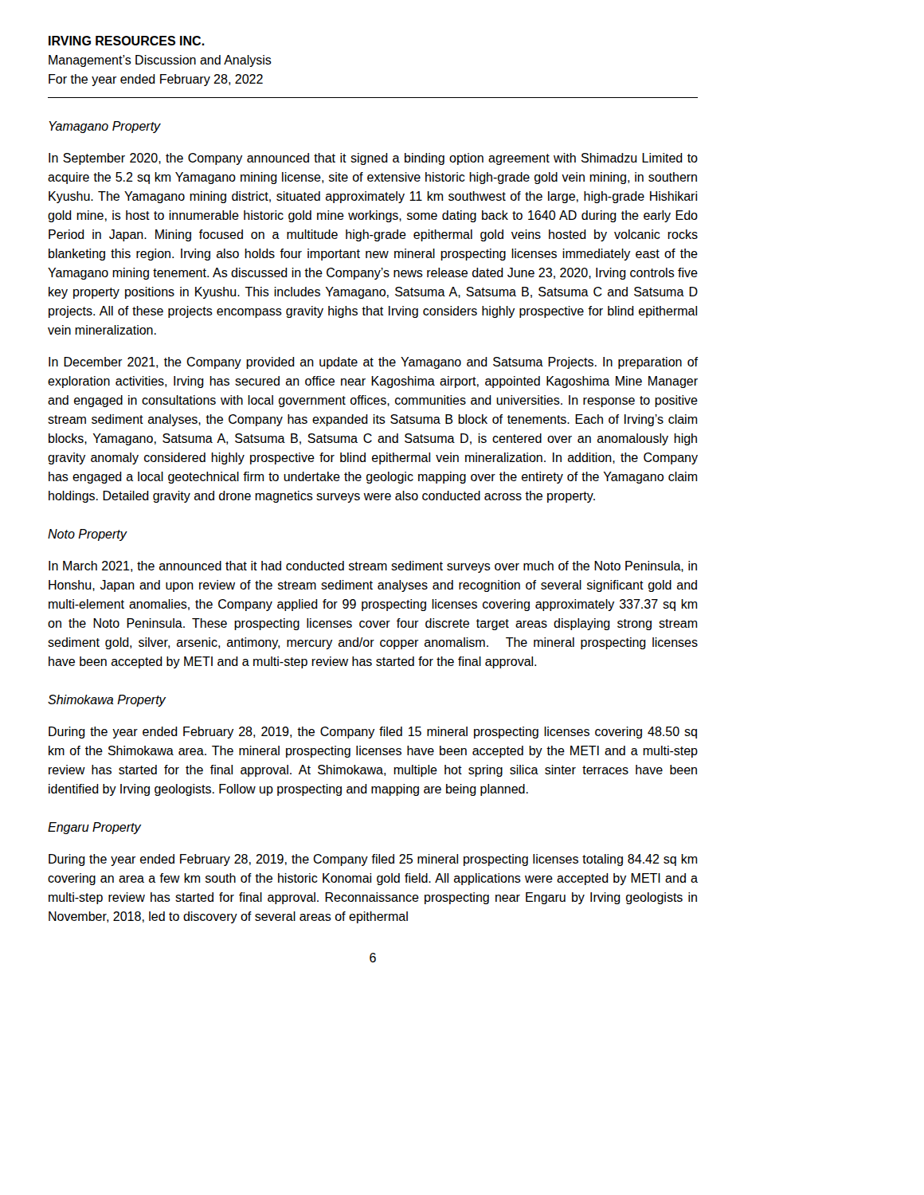IRVING RESOURCES INC.
Management’s Discussion and Analysis
For the year ended February 28, 2022
Yamagano Property
In September 2020, the Company announced that it signed a binding option agreement with Shimadzu Limited to acquire the 5.2 sq km Yamagano mining license, site of extensive historic high-grade gold vein mining, in southern Kyushu. The Yamagano mining district, situated approximately 11 km southwest of the large, high-grade Hishikari gold mine, is host to innumerable historic gold mine workings, some dating back to 1640 AD during the early Edo Period in Japan. Mining focused on a multitude high-grade epithermal gold veins hosted by volcanic rocks blanketing this region. Irving also holds four important new mineral prospecting licenses immediately east of the Yamagano mining tenement. As discussed in the Company’s news release dated June 23, 2020, Irving controls five key property positions in Kyushu. This includes Yamagano, Satsuma A, Satsuma B, Satsuma C and Satsuma D projects. All of these projects encompass gravity highs that Irving considers highly prospective for blind epithermal vein mineralization.
In December 2021, the Company provided an update at the Yamagano and Satsuma Projects. In preparation of exploration activities, Irving has secured an office near Kagoshima airport, appointed Kagoshima Mine Manager and engaged in consultations with local government offices, communities and universities. In response to positive stream sediment analyses, the Company has expanded its Satsuma B block of tenements. Each of Irving’s claim blocks, Yamagano, Satsuma A, Satsuma B, Satsuma C and Satsuma D, is centered over an anomalously high gravity anomaly considered highly prospective for blind epithermal vein mineralization. In addition, the Company has engaged a local geotechnical firm to undertake the geologic mapping over the entirety of the Yamagano claim holdings. Detailed gravity and drone magnetics surveys were also conducted across the property.
Noto Property
In March 2021, the announced that it had conducted stream sediment surveys over much of the Noto Peninsula, in Honshu, Japan and upon review of the stream sediment analyses and recognition of several significant gold and multi-element anomalies, the Company applied for 99 prospecting licenses covering approximately 337.37 sq km on the Noto Peninsula. These prospecting licenses cover four discrete target areas displaying strong stream sediment gold, silver, arsenic, antimony, mercury and/or copper anomalism. The mineral prospecting licenses have been accepted by METI and a multi-step review has started for the final approval.
Shimokawa Property
During the year ended February 28, 2019, the Company filed 15 mineral prospecting licenses covering 48.50 sq km of the Shimokawa area. The mineral prospecting licenses have been accepted by the METI and a multi-step review has started for the final approval. At Shimokawa, multiple hot spring silica sinter terraces have been identified by Irving geologists. Follow up prospecting and mapping are being planned.
Engaru Property
During the year ended February 28, 2019, the Company filed 25 mineral prospecting licenses totaling 84.42 sq km covering an area a few km south of the historic Konomai gold field. All applications were accepted by METI and a multi-step review has started for final approval. Reconnaissance prospecting near Engaru by Irving geologists in November, 2018, led to discovery of several areas of epithermal
6